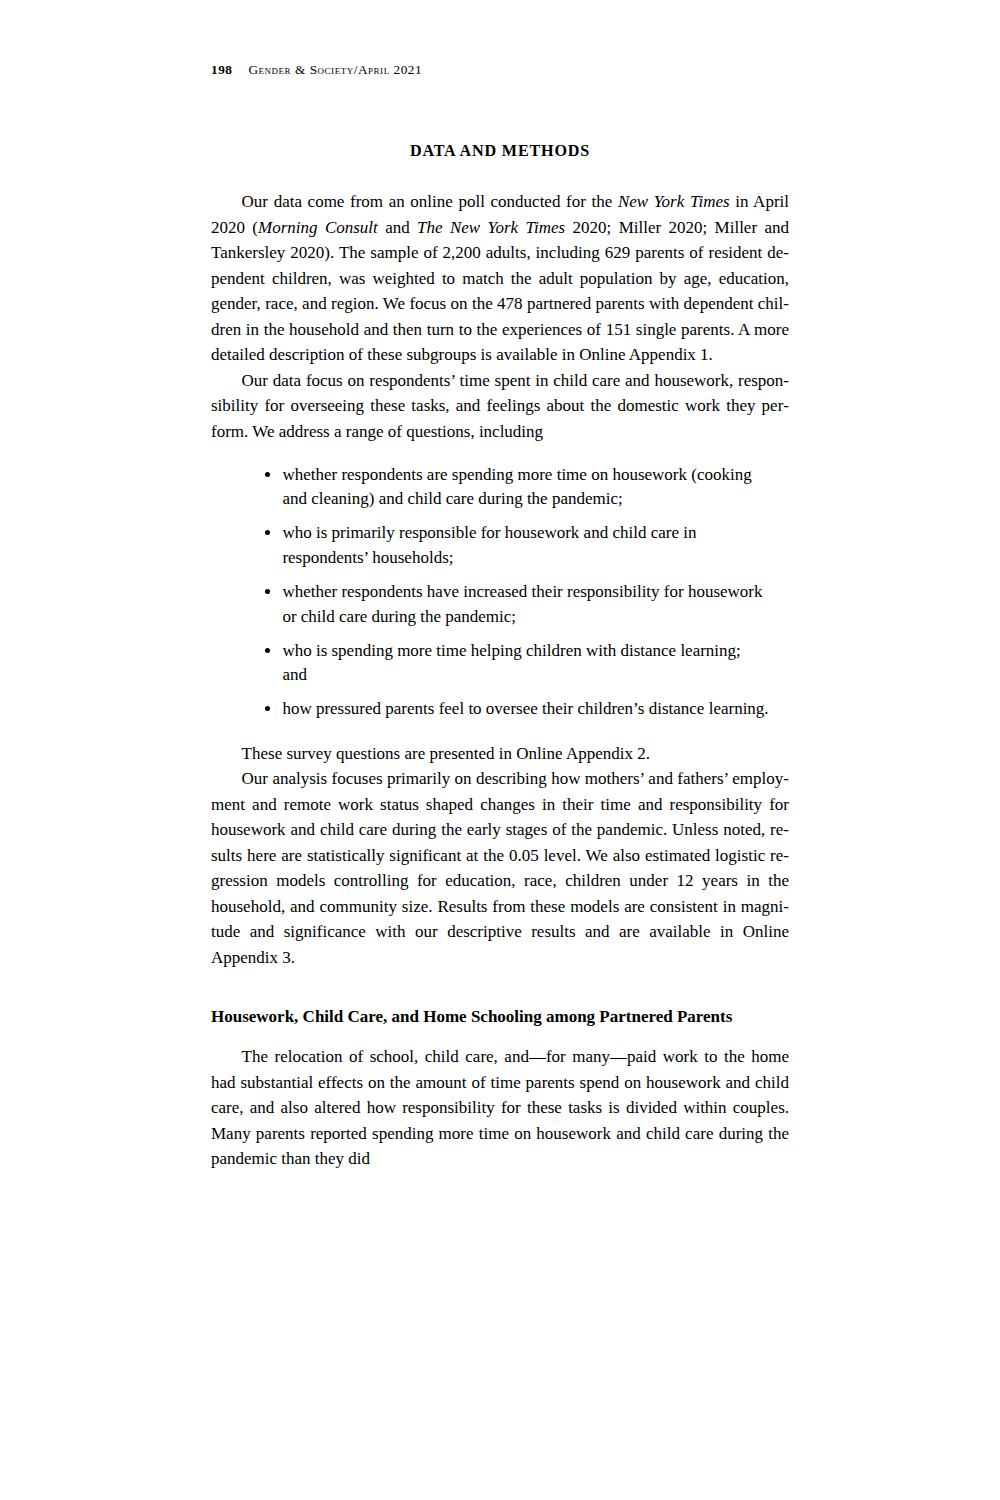198 Gender & Society/April 2021
Data and Methods
Our data come from an online poll conducted for the New York Times in April 2020 (Morning Consult and The New York Times 2020; Miller 2020; Miller and Tankersley 2020). The sample of 2,200 adults, including 629 parents of resident dependent children, was weighted to match the adult population by age, education, gender, race, and region. We focus on the 478 partnered parents with dependent children in the household and then turn to the experiences of 151 single parents. A more detailed description of these subgroups is available in Online Appendix 1.
Our data focus on respondents’ time spent in child care and housework, responsibility for overseeing these tasks, and feelings about the domestic work they perform. We address a range of questions, including
whether respondents are spending more time on housework (cooking and cleaning) and child care during the pandemic;
who is primarily responsible for housework and child care in respondents’ households;
whether respondents have increased their responsibility for housework or child care during the pandemic;
who is spending more time helping children with distance learning; and
how pressured parents feel to oversee their children’s distance learning.
These survey questions are presented in Online Appendix 2.
Our analysis focuses primarily on describing how mothers’ and fathers’ employment and remote work status shaped changes in their time and responsibility for housework and child care during the early stages of the pandemic. Unless noted, results here are statistically significant at the 0.05 level. We also estimated logistic regression models controlling for education, race, children under 12 years in the household, and community size. Results from these models are consistent in magnitude and significance with our descriptive results and are available in Online Appendix 3.
Housework, Child Care, and Home Schooling among Partnered Parents
The relocation of school, child care, and—for many—paid work to the home had substantial effects on the amount of time parents spend on housework and child care, and also altered how responsibility for these tasks is divided within couples. Many parents reported spending more time on housework and child care during the pandemic than they did